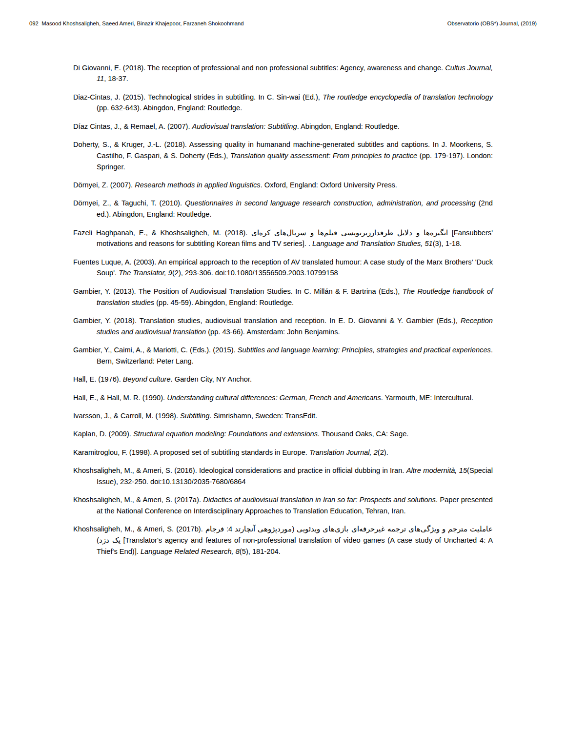092 Masood Khoshsaligheh, Saeed Ameri, Binazir Khajepoor, Farzaneh Shokoohmand
Observatorio (OBS*) Journal, (2019)
Di Giovanni, E. (2018). The reception of professional and non professional subtitles: Agency, awareness and change. Cultus Journal, 11, 18-37.
Diaz-Cintas, J. (2015). Technological strides in subtitling. In C. Sin-wai (Ed.), The routledge encyclopedia of translation technology (pp. 632-643). Abingdon, England: Routledge.
Díaz Cintas, J., & Remael, A. (2007). Audiovisual translation: Subtitling. Abingdon, England: Routledge.
Doherty, S., & Kruger, J.-L. (2018). Assessing quality in humanand machine-generated subtitles and captions. In J. Moorkens, S. Castilho, F. Gaspari, & S. Doherty (Eds.), Translation quality assessment: From principles to practice (pp. 179-197). London: Springer.
Dörnyei, Z. (2007). Research methods in applied linguistics. Oxford, England: Oxford University Press.
Dörnyei, Z., & Taguchi, T. (2010). Questionnaires in second language research construction, administration, and processing (2nd ed.). Abingdon, England: Routledge.
Fazeli Haghpanah, E., & Khoshsaligheh, M. (2018). انگیزه‌ها و دلایل طرفدارزیرنویسی فیلم‌ها و سریال‌های کره‌ای [Fansubbers' motivations and reasons for subtitling Korean films and TV series]. . Language and Translation Studies, 51(3), 1-18.
Fuentes Luque, A. (2003). An empirical approach to the reception of AV translated humour: A case study of the Marx Brothers' 'Duck Soup'. The Translator, 9(2), 293-306. doi:10.1080/13556509.2003.10799158
Gambier, Y. (2013). The Position of Audiovisual Translation Studies. In C. Millán & F. Bartrina (Eds.), The Routledge handbook of translation studies (pp. 45-59). Abingdon, England: Routledge.
Gambier, Y. (2018). Translation studies, audiovisual translation and reception. In E. D. Giovanni & Y. Gambier (Eds.), Reception studies and audiovisual translation (pp. 43-66). Amsterdam: John Benjamins.
Gambier, Y., Caimi, A., & Mariotti, C. (Eds.). (2015). Subtitles and language learning: Principles, strategies and practical experiences. Bern, Switzerland: Peter Lang.
Hall, E. (1976). Beyond culture. Garden City, NY Anchor.
Hall, E., & Hall, M. R. (1990). Understanding cultural differences: German, French and Americans. Yarmouth, ME: Intercultural.
Ivarsson, J., & Carroll, M. (1998). Subtitling. Simrishamn, Sweden: TransEdit.
Kaplan, D. (2009). Structural equation modeling: Foundations and extensions. Thousand Oaks, CA: Sage.
Karamitroglou, F. (1998). A proposed set of subtitling standards in Europe. Translation Journal, 2(2).
Khoshsaligheh, M., & Ameri, S. (2016). Ideological considerations and practice in official dubbing in Iran. Altre modernità, 15(Special Issue), 232-250. doi:10.13130/2035-7680/6864
Khoshsaligheh, M., & Ameri, S. (2017a). Didactics of audiovisual translation in Iran so far: Prospects and solutions. Paper presented at the National Conference on Interdisciplinary Approaches to Translation Education, Tehran, Iran.
Khoshsaligheh, M., & Ameri, S. (2017b). عاملیت مترجم و ویژگی‌های ترجمه غیرحرفه‌ای بازی‌های ویدئویی (موردپژوهی آنچارتد 4: فرجام یک دزد) [Translator's agency and features of non-professional translation of video games (A case study of Uncharted 4: A Thief's End)]. Language Related Research, 8(5), 181-204.